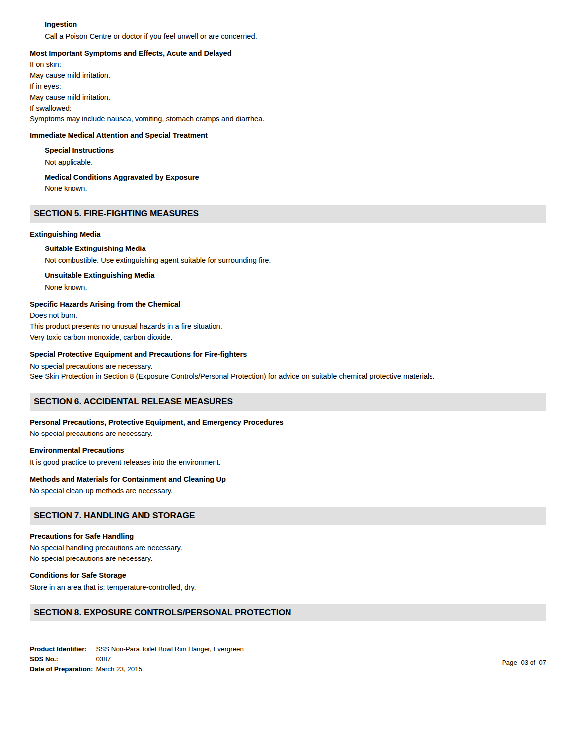Ingestion
Call a Poison Centre or doctor if you feel unwell or are concerned.
Most Important Symptoms and Effects, Acute and Delayed
If on skin:
May cause mild irritation.
If in eyes:
May cause mild irritation.
If swallowed:
Symptoms may include nausea, vomiting, stomach cramps and diarrhea.
Immediate Medical Attention and Special Treatment
Special Instructions
Not applicable.
Medical Conditions Aggravated by Exposure
None known.
SECTION 5. FIRE-FIGHTING MEASURES
Extinguishing Media
Suitable Extinguishing Media
Not combustible. Use extinguishing agent suitable for surrounding fire.
Unsuitable Extinguishing Media
None known.
Specific Hazards Arising from the Chemical
Does not burn.
This product presents no unusual hazards in a fire situation.
Very toxic carbon monoxide, carbon dioxide.
Special Protective Equipment and Precautions for Fire-fighters
No special precautions are necessary.
See Skin Protection in Section 8 (Exposure Controls/Personal Protection) for advice on suitable chemical protective materials.
SECTION 6. ACCIDENTAL RELEASE MEASURES
Personal Precautions, Protective Equipment, and Emergency Procedures
No special precautions are necessary.
Environmental Precautions
It is good practice to prevent releases into the environment.
Methods and Materials for Containment and Cleaning Up
No special clean-up methods are necessary.
SECTION 7. HANDLING AND STORAGE
Precautions for Safe Handling
No special handling precautions are necessary.
No special precautions are necessary.
Conditions for Safe Storage
Store in an area that is: temperature-controlled, dry.
SECTION 8. EXPOSURE CONTROLS/PERSONAL PROTECTION
| Product Identifier: | SSS Non-Para Toilet Bowl Rim Hanger, Evergreen |
| SDS No.: | 0387 |
| Date of Preparation: | March 23, 2015 |
Page 03 of 07